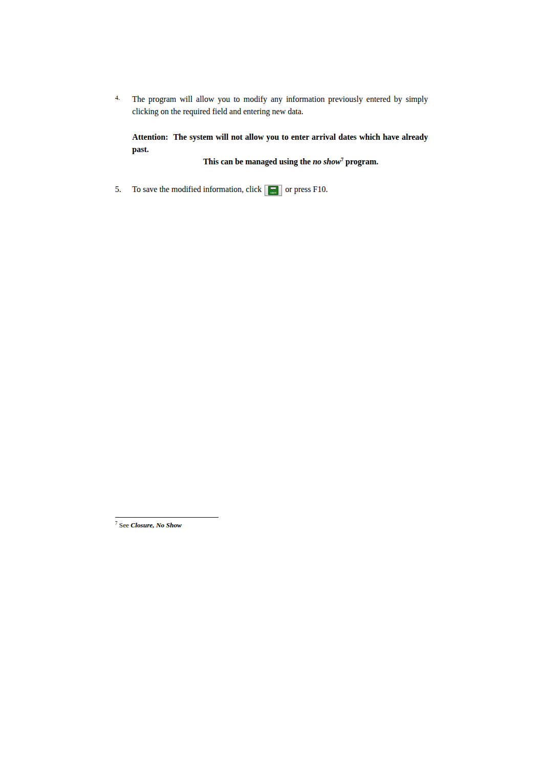4. The program will allow you to modify any information previously entered by simply clicking on the required field and entering new data.
Attention: The system will not allow you to enter arrival dates which have already past. This can be managed using the no show7 program.
5. To save the modified information, click or press F10.
7 See Closure, No Show